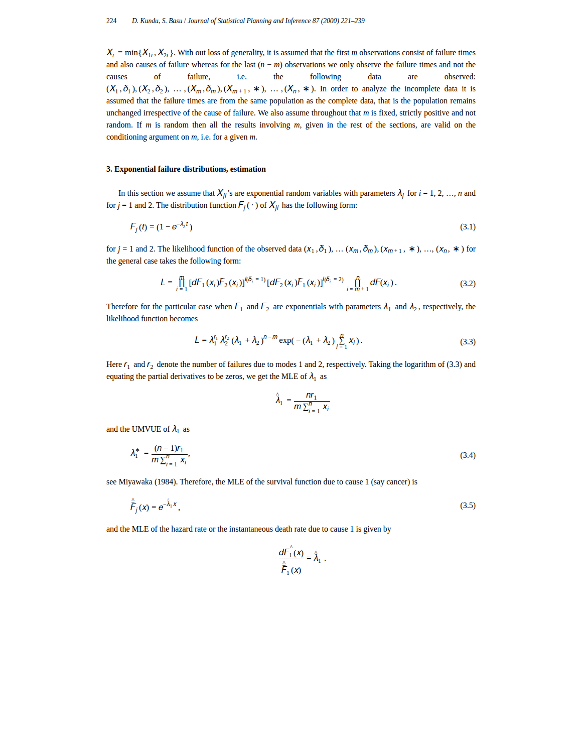224 D. Kundu, S. Basu / Journal of Statistical Planning and Inference 87 (2000) 221–239
Xi=min{X1i,X2i}. With out loss of generality, it is assumed that the first m observations consist of failure times and also causes of failure whereas for the last (n − m) observations we only observe the failure times and not the causes of failure, i.e. the following data are observed: (X1,δ1),(X2,δ2),…,(Xm,δm),(Xm+1,∗),…,(Xn,∗). In order to analyze the incomplete data it is assumed that the failure times are from the same population as the complete data, that is the population remains unchanged irrespective of the cause of failure. We also assume throughout that m is fixed, strictly positive and not random. If m is random then all the results involving m, given in the rest of the sections, are valid on the conditioning argument on m, i.e. for a given m.
3. Exponential failure distributions, estimation
In this section we assume that Xji's are exponential random variables with parameters λj for i = 1, 2, …, n and for j = 1 and 2. The distribution function Fj(·) of Xji has the following form:
Fj(t)=(1−e−λjt)
(3.1)
for j = 1 and 2. The likelihood function of the observed data (x1,δ1), … (xm,δm),(xm+1,∗), …, (xn,∗) for the general case takes the following form:
L= ∏i=1m [dF1(xi)F¯2(xi)] I(δi=1) [dF2(xi)F¯1(xi)] I(δi=2) ∏i=m+1n dF(xi).
(3.2)
Therefore for the particular case when F1 and F2 are exponentials with parameters λ1 and λ2, respectively, the likelihood function becomes
L= λ1r1 λ2r2 (λ1+λ2)n−m exp ( −(λ1+λ2) ∑i=1n xi ).
(3.3)
Here r1 and r2 denote the number of failures due to modes 1 and 2, respectively. Taking the logarithm of (3.3) and equating the partial derivatives to be zeros, we get the MLE of λ1 as
λ^1= nr1 m∑i=1nxi
and the UMVUE of λ1 as
λ1∗= (n−1)r1 m∑i=1nxi ,
(3.4)
see Miyawaka (1984). Therefore, the MLE of the survival function due to cause 1 (say cancer) is
F¯^j(x)= e−λ^1x,
(3.5)
and the MLE of the hazard rate or the instantaneous death rate due to cause 1 is given by
dF1(x)^ F¯^1(x) = λ^1.